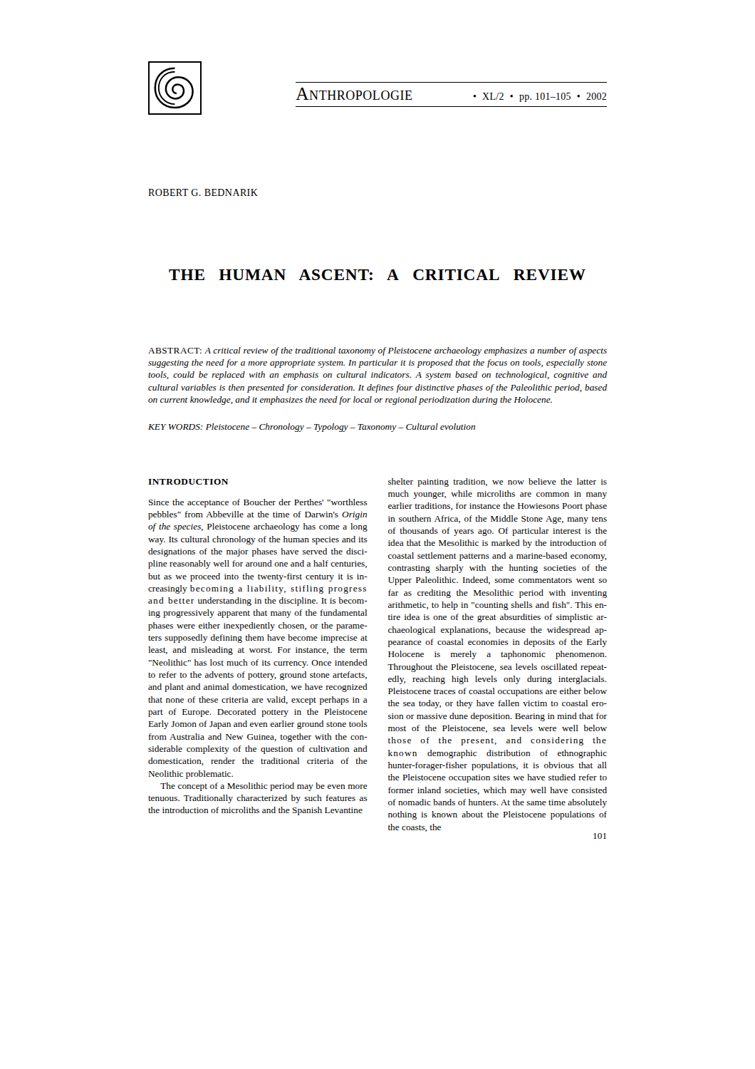Anthropologie •XL/2•pp. 101–105•2002
ROBERT G. BEDNARIK
THE HUMAN ASCENT: A CRITICAL REVIEW
ABSTRACT: A critical review of the traditional taxonomy of Pleistocene archaeology emphasizes a number of aspects suggesting the need for a more appropriate system. In particular it is proposed that the focus on tools, especially stone tools, could be replaced with an emphasis on cultural indicators. A system based on technological, cognitive and cultural variables is then presented for consideration. It defines four distinctive phases of the Paleolithic period, based on current knowledge, and it emphasizes the need for local or regional periodization during the Holocene.
KEY WORDS: Pleistocene – Chronology – Typology – Taxonomy – Cultural evolution
INTRODUCTION
Since the acceptance of Boucher der Perthes' "worthless pebbles" from Abbeville at the time of Darwin's Origin of the species, Pleistocene archaeology has come a long way. Its cultural chronology of the human species and its designations of the major phases have served the discipline reasonably well for around one and a half centuries, but as we proceed into the twenty-first century it is increasingly becoming a liability, stifling progress and better understanding in the discipline. It is becoming progressively apparent that many of the fundamental phases were either inexpediently chosen, or the parameters supposedly defining them have become imprecise at least, and misleading at worst. For instance, the term "Neolithic" has lost much of its currency. Once intended to refer to the advents of pottery, ground stone artefacts, and plant and animal domestication, we have recognized that none of these criteria are valid, except perhaps in a part of Europe. Decorated pottery in the Pleistocene Early Jomon of Japan and even earlier ground stone tools from Australia and New Guinea, together with the considerable complexity of the question of cultivation and domestication, render the traditional criteria of the Neolithic problematic.
The concept of a Mesolithic period may be even more tenuous. Traditionally characterized by such features as the introduction of microliths and the Spanish Levantine
shelter painting tradition, we now believe the latter is much younger, while microliths are common in many earlier traditions, for instance the Howiesons Poort phase in southern Africa, of the Middle Stone Age, many tens of thousands of years ago. Of particular interest is the idea that the Mesolithic is marked by the introduction of coastal settlement patterns and a marine-based economy, contrasting sharply with the hunting societies of the Upper Paleolithic. Indeed, some commentators went so far as crediting the Mesolithic period with inventing arithmetic, to help in "counting shells and fish". This entire idea is one of the great absurdities of simplistic archaeological explanations, because the widespread appearance of coastal economies in deposits of the Early Holocene is merely a taphonomic phenomenon. Throughout the Pleistocene, sea levels oscillated repeatedly, reaching high levels only during interglacials. Pleistocene traces of coastal occupations are either below the sea today, or they have fallen victim to coastal erosion or massive dune deposition. Bearing in mind that for most of the Pleistocene, sea levels were well below those of the present, and considering the known demographic distribution of ethnographic hunter-forager-fisher populations, it is obvious that all the Pleistocene occupation sites we have studied refer to former inland societies, which may well have consisted of nomadic bands of hunters. At the same time absolutely nothing is known about the Pleistocene populations of the coasts, the
101